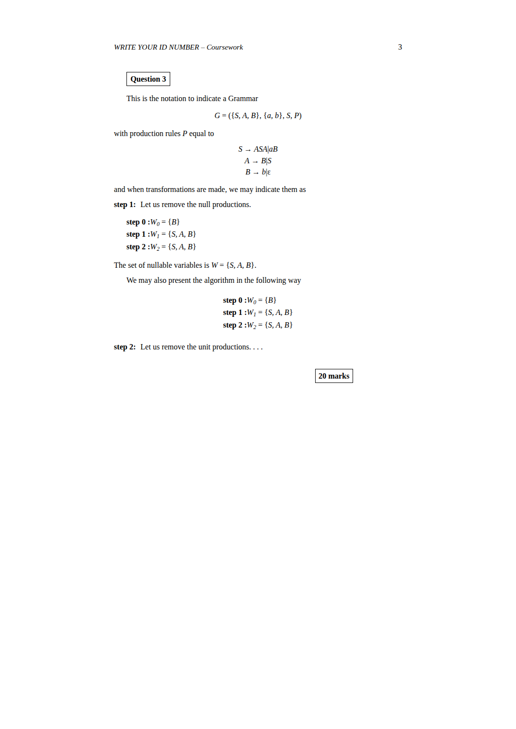WRITE YOUR ID NUMBER – Coursework 3
Question 3
This is the notation to indicate a Grammar
G = ({S, A, B}, {a, b}, S, P)
with production rules P equal to
S → ASA|aB
A → B|S
B → b|ε
and when transformations are made, we may indicate them as
step 1: Let us remove the null productions.
step 0 : W0 = {B}
step 1 : W1 = {S, A, B}
step 2 : W2 = {S, A, B}
The set of nullable variables is W = {S, A, B}.
We may also present the algorithm in the following way
step 0 : W0 = {B}
step 1 : W1 = {S, A, B}
step 2 : W2 = {S, A, B}
step 2: Let us remove the unit productions. . . .
20 marks